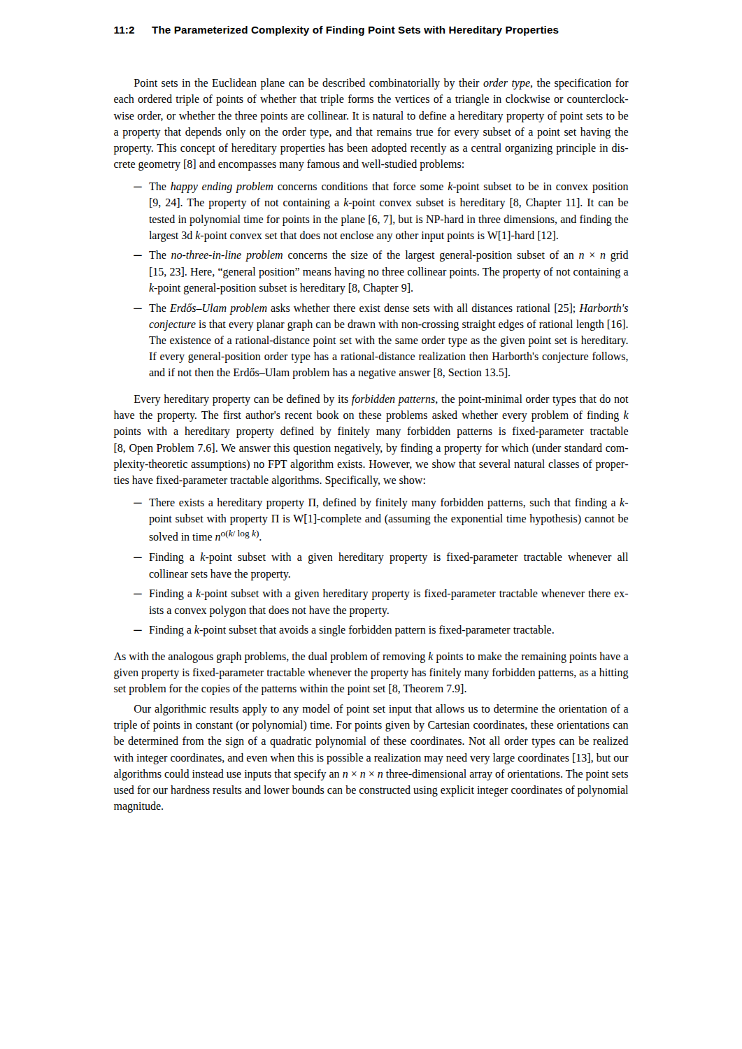11:2 The Parameterized Complexity of Finding Point Sets with Hereditary Properties
Point sets in the Euclidean plane can be described combinatorially by their order type, the specification for each ordered triple of points of whether that triple forms the vertices of a triangle in clockwise or counterclockwise order, or whether the three points are collinear. It is natural to define a hereditary property of point sets to be a property that depends only on the order type, and that remains true for every subset of a point set having the property. This concept of hereditary properties has been adopted recently as a central organizing principle in discrete geometry [8] and encompasses many famous and well-studied problems:
The happy ending problem concerns conditions that force some k-point subset to be in convex position [9, 24]. The property of not containing a k-point convex subset is hereditary [8, Chapter 11]. It can be tested in polynomial time for points in the plane [6, 7], but is NP-hard in three dimensions, and finding the largest 3d k-point convex set that does not enclose any other input points is W[1]-hard [12].
The no-three-in-line problem concerns the size of the largest general-position subset of an n × n grid [15, 23]. Here, “general position” means having no three collinear points. The property of not containing a k-point general-position subset is hereditary [8, Chapter 9].
The Erdős–Ulam problem asks whether there exist dense sets with all distances rational [25]; Harborth's conjecture is that every planar graph can be drawn with non-crossing straight edges of rational length [16]. The existence of a rational-distance point set with the same order type as the given point set is hereditary. If every general-position order type has a rational-distance realization then Harborth's conjecture follows, and if not then the Erdős–Ulam problem has a negative answer [8, Section 13.5].
Every hereditary property can be defined by its forbidden patterns, the point-minimal order types that do not have the property. The first author's recent book on these problems asked whether every problem of finding k points with a hereditary property defined by finitely many forbidden patterns is fixed-parameter tractable [8, Open Problem 7.6]. We answer this question negatively, by finding a property for which (under standard complexity-theoretic assumptions) no FPT algorithm exists. However, we show that several natural classes of properties have fixed-parameter tractable algorithms. Specifically, we show:
There exists a hereditary property Π, defined by finitely many forbidden patterns, such that finding a k-point subset with property Π is W[1]-complete and (assuming the exponential time hypothesis) cannot be solved in time no(k/ log k).
Finding a k-point subset with a given hereditary property is fixed-parameter tractable whenever all collinear sets have the property.
Finding a k-point subset with a given hereditary property is fixed-parameter tractable whenever there exists a convex polygon that does not have the property.
Finding a k-point subset that avoids a single forbidden pattern is fixed-parameter tractable.
As with the analogous graph problems, the dual problem of removing k points to make the remaining points have a given property is fixed-parameter tractable whenever the property has finitely many forbidden patterns, as a hitting set problem for the copies of the patterns within the point set [8, Theorem 7.9].
Our algorithmic results apply to any model of point set input that allows us to determine the orientation of a triple of points in constant (or polynomial) time. For points given by Cartesian coordinates, these orientations can be determined from the sign of a quadratic polynomial of these coordinates. Not all order types can be realized with integer coordinates, and even when this is possible a realization may need very large coordinates [13], but our algorithms could instead use inputs that specify an n × n × n three-dimensional array of orientations. The point sets used for our hardness results and lower bounds can be constructed using explicit integer coordinates of polynomial magnitude.